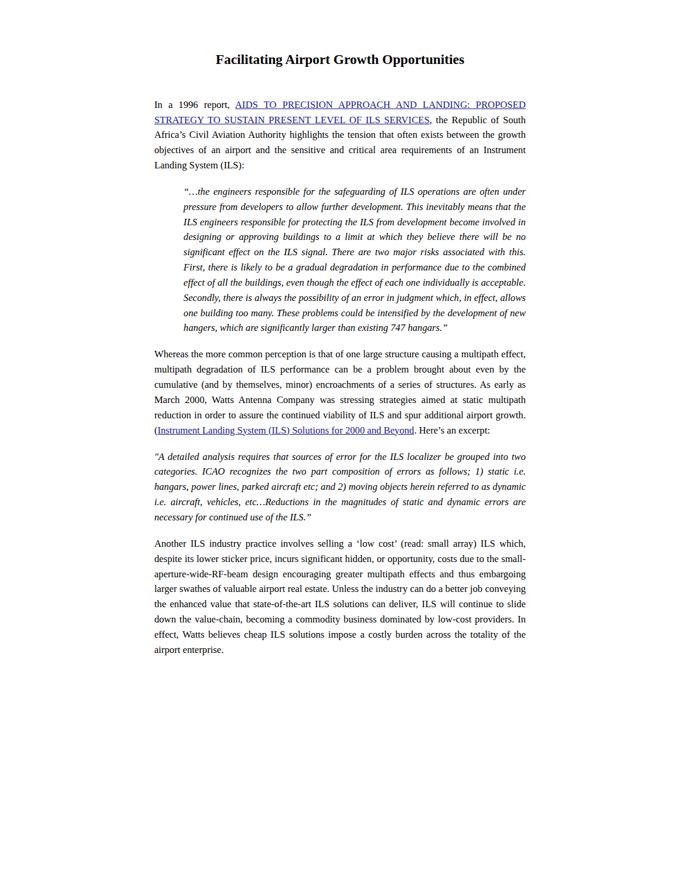Facilitating Airport Growth Opportunities
In a 1996 report, Aids to Precision Approach and Landing: Proposed Strategy to Sustain Present Level of ILS Services, the Republic of South Africa’s Civil Aviation Authority highlights the tension that often exists between the growth objectives of an airport and the sensitive and critical area requirements of an Instrument Landing System (ILS):
“…the engineers responsible for the safeguarding of ILS operations are often under pressure from developers to allow further development. This inevitably means that the ILS engineers responsible for protecting the ILS from development become involved in designing or approving buildings to a limit at which they believe there will be no significant effect on the ILS signal. There are two major risks associated with this. First, there is likely to be a gradual degradation in performance due to the combined effect of all the buildings, even though the effect of each one individually is acceptable. Secondly, there is always the possibility of an error in judgment which, in effect, allows one building too many. These problems could be intensified by the development of new hangers, which are significantly larger than existing 747 hangars.”
Whereas the more common perception is that of one large structure causing a multipath effect, multipath degradation of ILS performance can be a problem brought about even by the cumulative (and by themselves, minor) encroachments of a series of structures. As early as March 2000, Watts Antenna Company was stressing strategies aimed at static multipath reduction in order to assure the continued viability of ILS and spur additional airport growth. (Instrument Landing System (ILS) Solutions for 2000 and Beyond. Here’s an excerpt:
"A detailed analysis requires that sources of error for the ILS localizer be grouped into two categories. ICAO recognizes the two part composition of errors as follows; 1) static i.e. hangars, power lines, parked aircraft etc; and 2) moving objects herein referred to as dynamic i.e. aircraft, vehicles, etc…Reductions in the magnitudes of static and dynamic errors are necessary for continued use of the ILS.”
Another ILS industry practice involves selling a ‘low cost’ (read: small array) ILS which, despite its lower sticker price, incurs significant hidden, or opportunity, costs due to the small-aperture-wide-RF-beam design encouraging greater multipath effects and thus embargoing larger swathes of valuable airport real estate. Unless the industry can do a better job conveying the enhanced value that state-of-the-art ILS solutions can deliver, ILS will continue to slide down the value-chain, becoming a commodity business dominated by low-cost providers. In effect, Watts believes cheap ILS solutions impose a costly burden across the totality of the airport enterprise.